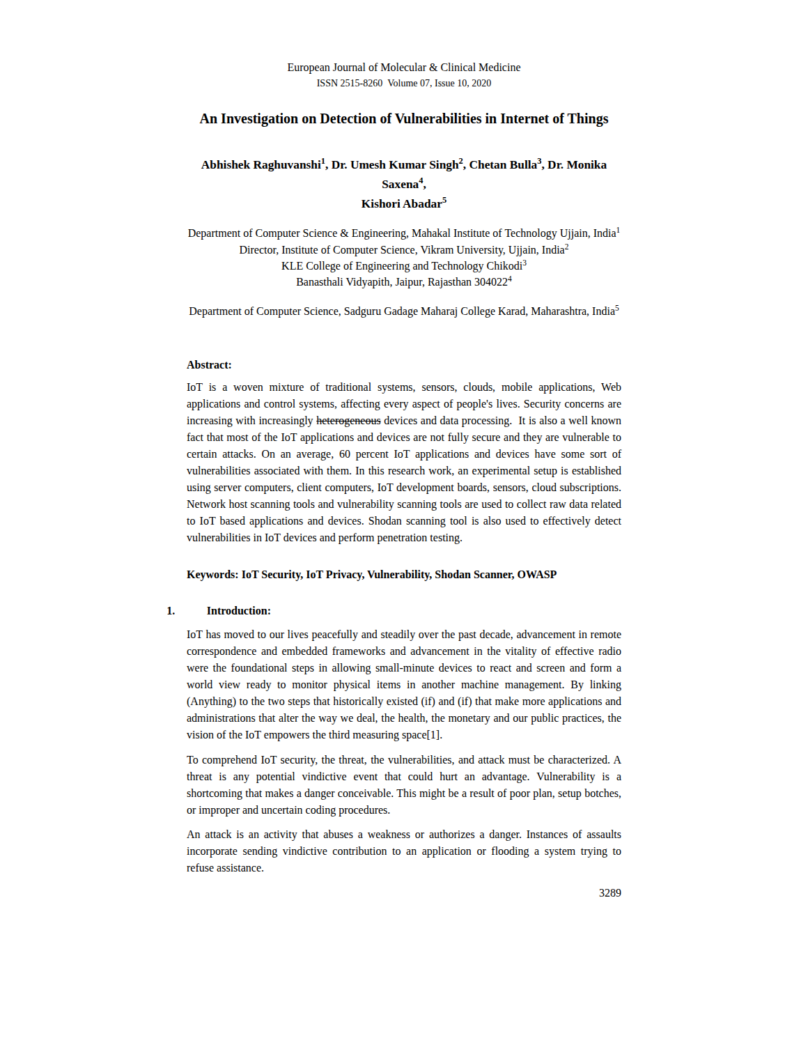European Journal of Molecular & Clinical Medicine
ISSN 2515-8260 Volume 07, Issue 10, 2020
An Investigation on Detection of Vulnerabilities in Internet of Things
Abhishek Raghuvanshi1, Dr. Umesh Kumar Singh2, Chetan Bulla3, Dr. Monika Saxena4,
Kishori Abadar5
Department of Computer Science & Engineering, Mahakal Institute of Technology Ujjain, India1
Director, Institute of Computer Science, Vikram University, Ujjain, India2
KLE College of Engineering and Technology Chikodi3
Banasthali Vidyapith, Jaipur, Rajasthan 3040224
Department of Computer Science, Sadguru Gadage Maharaj College Karad, Maharashtra, India5
Abstract:
IoT is a woven mixture of traditional systems, sensors, clouds, mobile applications, Web applications and control systems, affecting every aspect of people's lives. Security concerns are increasing with increasingly heterogeneous devices and data processing. It is also a well known fact that most of the IoT applications and devices are not fully secure and they are vulnerable to certain attacks. On an average, 60 percent IoT applications and devices have some sort of vulnerabilities associated with them. In this research work, an experimental setup is established using server computers, client computers, IoT development boards, sensors, cloud subscriptions. Network host scanning tools and vulnerability scanning tools are used to collect raw data related to IoT based applications and devices. Shodan scanning tool is also used to effectively detect vulnerabilities in IoT devices and perform penetration testing.
Keywords: IoT Security, IoT Privacy, Vulnerability, Shodan Scanner, OWASP
1. Introduction:
IoT has moved to our lives peacefully and steadily over the past decade, advancement in remote correspondence and embedded frameworks and advancement in the vitality of effective radio were the foundational steps in allowing small-minute devices to react and screen and form a world view ready to monitor physical items in another machine management. By linking (Anything) to the two steps that historically existed (if) and (if) that make more applications and administrations that alter the way we deal, the health, the monetary and our public practices, the vision of the IoT empowers the third measuring space[1].
To comprehend IoT security, the threat, the vulnerabilities, and attack must be characterized. A threat is any potential vindictive event that could hurt an advantage. Vulnerability is a shortcoming that makes a danger conceivable. This might be a result of poor plan, setup botches, or improper and uncertain coding procedures.
An attack is an activity that abuses a weakness or authorizes a danger. Instances of assaults incorporate sending vindictive contribution to an application or flooding a system trying to refuse assistance.
3289